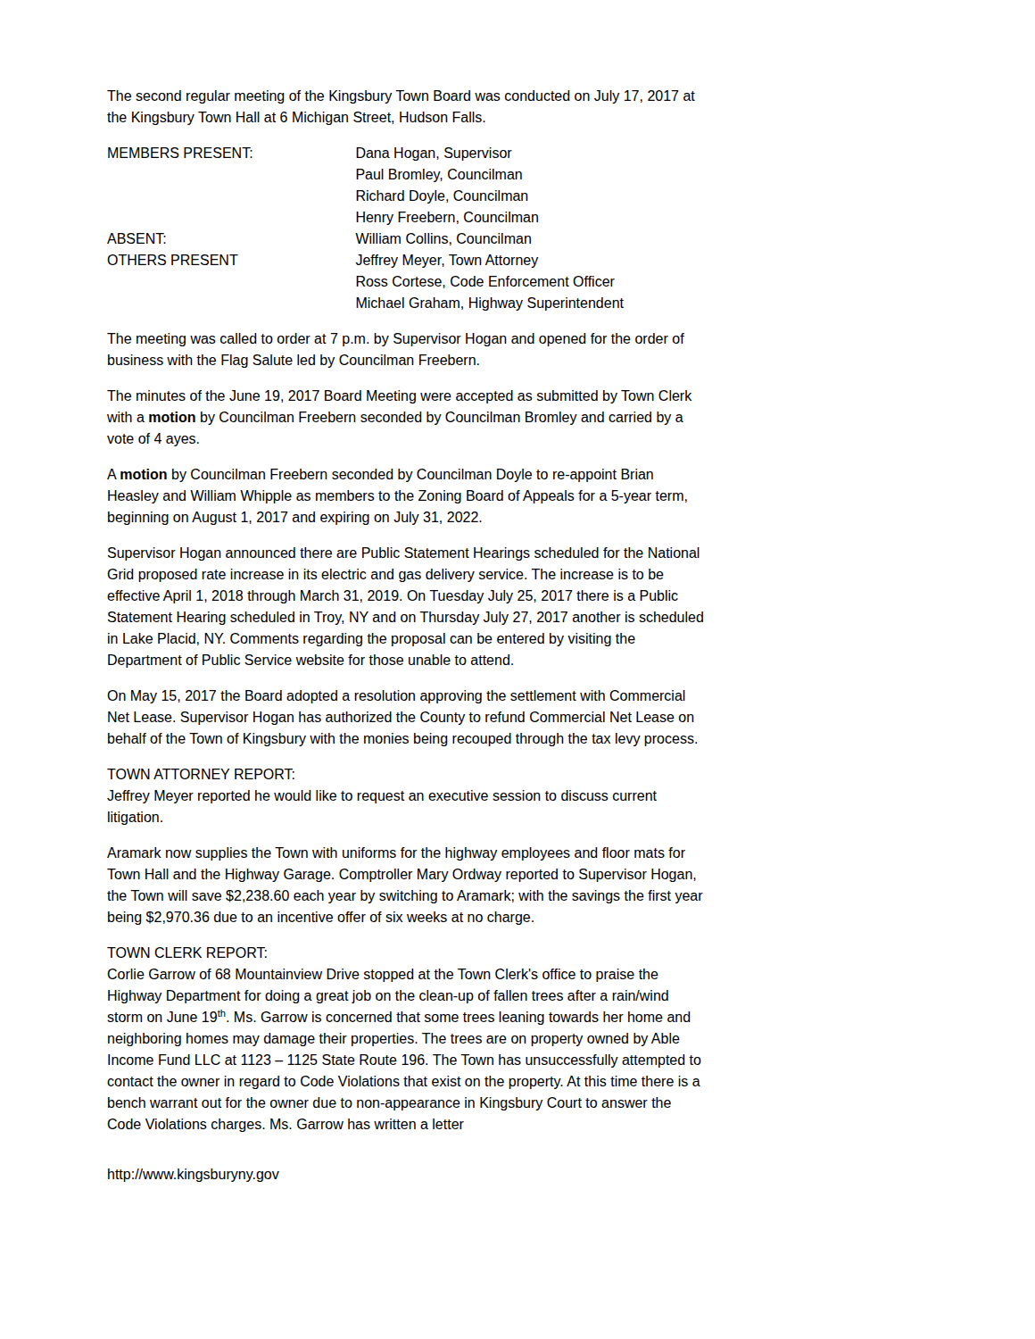The second regular meeting of the Kingsbury Town Board was conducted on July 17, 2017 at the Kingsbury Town Hall at 6 Michigan Street, Hudson Falls.
| MEMBERS PRESENT: | Dana Hogan, Supervisor |
| | Paul Bromley, Councilman |
| | Richard Doyle, Councilman |
| | Henry Freebern, Councilman |
| ABSENT: | William Collins, Councilman |
| OTHERS PRESENT | Jeffrey Meyer, Town Attorney |
| | Ross Cortese, Code Enforcement Officer |
| | Michael Graham, Highway Superintendent |
The meeting was called to order at 7 p.m. by Supervisor Hogan and opened for the order of business with the Flag Salute led by Councilman Freebern.
The minutes of the June 19, 2017 Board Meeting were accepted as submitted by Town Clerk with a motion by Councilman Freebern seconded by Councilman Bromley and carried by a vote of 4 ayes.
A motion by Councilman Freebern seconded by Councilman Doyle to re-appoint Brian Heasley and William Whipple as members to the Zoning Board of Appeals for a 5-year term, beginning on August 1, 2017 and expiring on July 31, 2022.
Supervisor Hogan announced there are Public Statement Hearings scheduled for the National Grid proposed rate increase in its electric and gas delivery service. The increase is to be effective April 1, 2018 through March 31, 2019. On Tuesday July 25, 2017 there is a Public Statement Hearing scheduled in Troy, NY and on Thursday July 27, 2017 another is scheduled in Lake Placid, NY. Comments regarding the proposal can be entered by visiting the Department of Public Service website for those unable to attend.
On May 15, 2017 the Board adopted a resolution approving the settlement with Commercial Net Lease. Supervisor Hogan has authorized the County to refund Commercial Net Lease on behalf of the Town of Kingsbury with the monies being recouped through the tax levy process.
TOWN ATTORNEY REPORT:
Jeffrey Meyer reported he would like to request an executive session to discuss current litigation.
Aramark now supplies the Town with uniforms for the highway employees and floor mats for Town Hall and the Highway Garage. Comptroller Mary Ordway reported to Supervisor Hogan, the Town will save $2,238.60 each year by switching to Aramark; with the savings the first year being $2,970.36 due to an incentive offer of six weeks at no charge.
TOWN CLERK REPORT:
Corlie Garrow of 68 Mountainview Drive stopped at the Town Clerk's office to praise the Highway Department for doing a great job on the clean-up of fallen trees after a rain/wind storm on June 19th. Ms. Garrow is concerned that some trees leaning towards her home and neighboring homes may damage their properties. The trees are on property owned by Able Income Fund LLC at 1123 – 1125 State Route 196. The Town has unsuccessfully attempted to contact the owner in regard to Code Violations that exist on the property. At this time there is a bench warrant out for the owner due to non-appearance in Kingsbury Court to answer the Code Violations charges. Ms. Garrow has written a letter
http://www.kingsburyny.gov